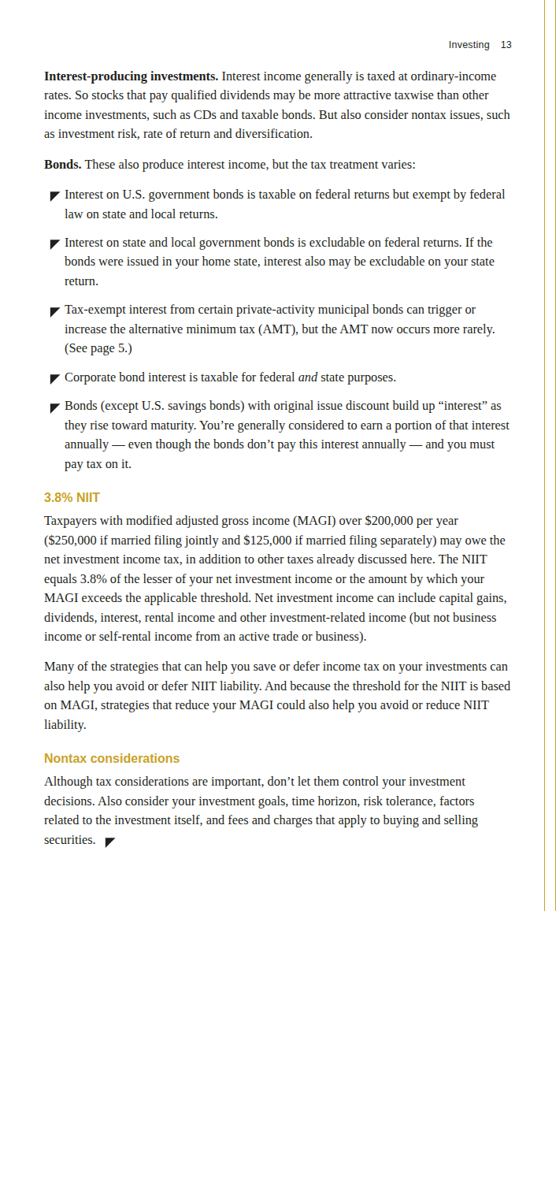Investing 13
Interest-producing investments. Interest income generally is taxed at ordinary-income rates. So stocks that pay qualified dividends may be more attractive taxwise than other income investments, such as CDs and taxable bonds. But also consider nontax issues, such as investment risk, rate of return and diversification.
Bonds. These also produce interest income, but the tax treatment varies:
Interest on U.S. government bonds is taxable on federal returns but exempt by federal law on state and local returns.
Interest on state and local government bonds is excludable on federal returns. If the bonds were issued in your home state, interest also may be excludable on your state return.
Tax-exempt interest from certain private-activity municipal bonds can trigger or increase the alternative minimum tax (AMT), but the AMT now occurs more rarely. (See page 5.)
Corporate bond interest is taxable for federal and state purposes.
Bonds (except U.S. savings bonds) with original issue discount build up “interest” as they rise toward maturity. You’re generally considered to earn a portion of that interest annually — even though the bonds don’t pay this interest annually — and you must pay tax on it.
3.8% NIIT
Taxpayers with modified adjusted gross income (MAGI) over $200,000 per year ($250,000 if married filing jointly and $125,000 if married filing separately) may owe the net investment income tax, in addition to other taxes already discussed here. The NIIT equals 3.8% of the lesser of your net investment income or the amount by which your MAGI exceeds the applicable threshold. Net investment income can include capital gains, dividends, interest, rental income and other investment-related income (but not business income or self-rental income from an active trade or business).
Many of the strategies that can help you save or defer income tax on your investments can also help you avoid or defer NIIT liability. And because the threshold for the NIIT is based on MAGI, strategies that reduce your MAGI could also help you avoid or reduce NIIT liability.
Nontax considerations
Although tax considerations are important, don’t let them control your investment decisions. Also consider your investment goals, time horizon, risk tolerance, factors related to the investment itself, and fees and charges that apply to buying and selling securities.